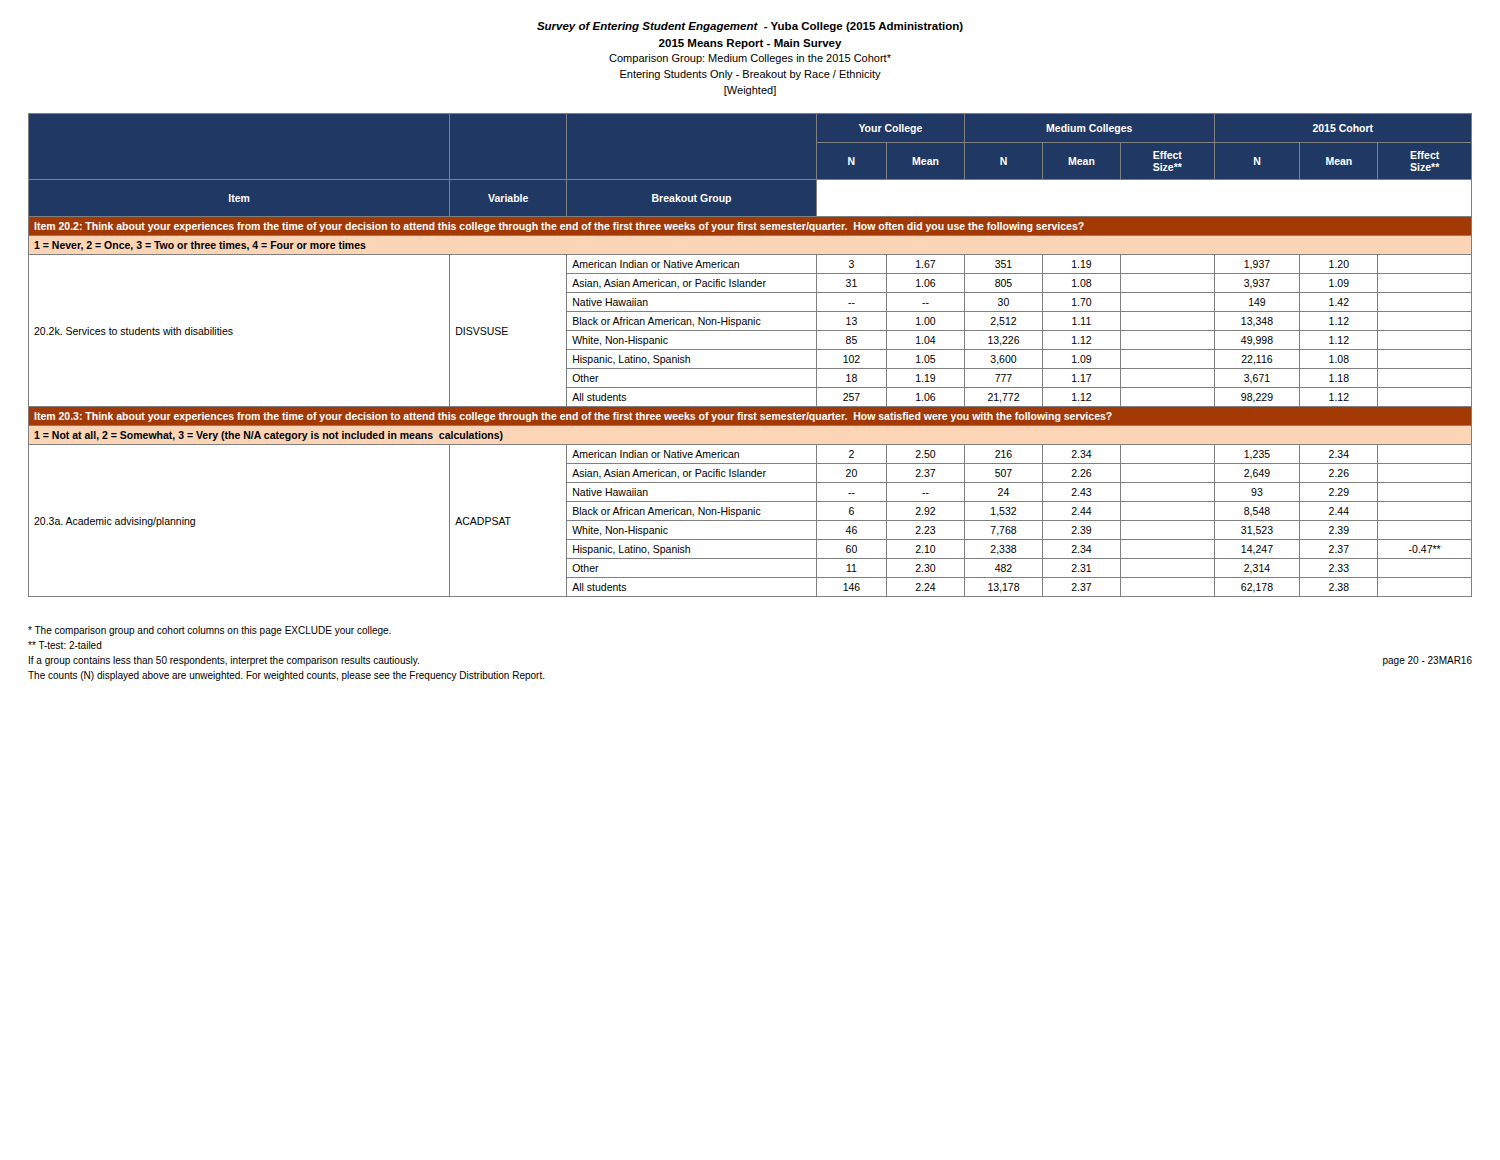Survey of Entering Student Engagement - Yuba College (2015 Administration)
2015 Means Report - Main Survey
Comparison Group: Medium Colleges in the 2015 Cohort*
Entering Students Only - Breakout by Race / Ethnicity
[Weighted]
| | | | Your College | Medium Colleges | 2015 Cohort |
| --- | --- | --- | --- | --- | --- |
| N | Mean | N | Mean | Effect Size** | N | Mean | Effect Size** |
| Item | Variable | Breakout Group | | | | | | | | |
| Item 20.2: Think about your experiences from the time of your decision to attend this college through the end of the first three weeks of your first semester/quarter. How often did you use the following services? |
| 1 = Never, 2 = Once, 3 = Two or three times, 4 = Four or more times |
| 20.2k. Services to students with disabilities | DISVSUSE | American Indian or Native American | 3 | 1.67 | 351 | 1.19 | | 1,937 | 1.20 | |
| Asian, Asian American, or Pacific Islander | 31 | 1.06 | 805 | 1.08 | | 3,937 | 1.09 | |
| Native Hawaiian | -- | -- | 30 | 1.70 | | 149 | 1.42 | |
| Black or African American, Non-Hispanic | 13 | 1.00 | 2,512 | 1.11 | | 13,348 | 1.12 | |
| White, Non-Hispanic | 85 | 1.04 | 13,226 | 1.12 | | 49,998 | 1.12 | |
| Hispanic, Latino, Spanish | 102 | 1.05 | 3,600 | 1.09 | | 22,116 | 1.08 | |
| Other | 18 | 1.19 | 777 | 1.17 | | 3,671 | 1.18 | |
| All students | 257 | 1.06 | 21,772 | 1.12 | | 98,229 | 1.12 | |
| Item 20.3: Think about your experiences from the time of your decision to attend this college through the end of the first three weeks of your first semester/quarter. How satisfied were you with the following services? |
| 1 = Not at all, 2 = Somewhat, 3 = Very (the N/A category is not included in means calculations) |
| 20.3a. Academic advising/planning | ACADPSAT | American Indian or Native American | 2 | 2.50 | 216 | 2.34 | | 1,235 | 2.34 | |
| Asian, Asian American, or Pacific Islander | 20 | 2.37 | 507 | 2.26 | | 2,649 | 2.26 | |
| Native Hawaiian | -- | -- | 24 | 2.43 | | 93 | 2.29 | |
| Black or African American, Non-Hispanic | 6 | 2.92 | 1,532 | 2.44 | | 8,548 | 2.44 | |
| White, Non-Hispanic | 46 | 2.23 | 7,768 | 2.39 | | 31,523 | 2.39 | |
| Hispanic, Latino, Spanish | 60 | 2.10 | 2,338 | 2.34 | | 14,247 | 2.37 | -0.47** |
| Other | 11 | 2.30 | 482 | 2.31 | | 2,314 | 2.33 | |
| All students | 146 | 2.24 | 13,178 | 2.37 | | 62,178 | 2.38 | |
* The comparison group and cohort columns on this page EXCLUDE your college.
** T-test: 2-tailed
If a group contains less than 50 respondents, interpret the comparison results cautiously.page 20 - 23MAR16
The counts (N) displayed above are unweighted. For weighted counts, please see the Frequency Distribution Report.